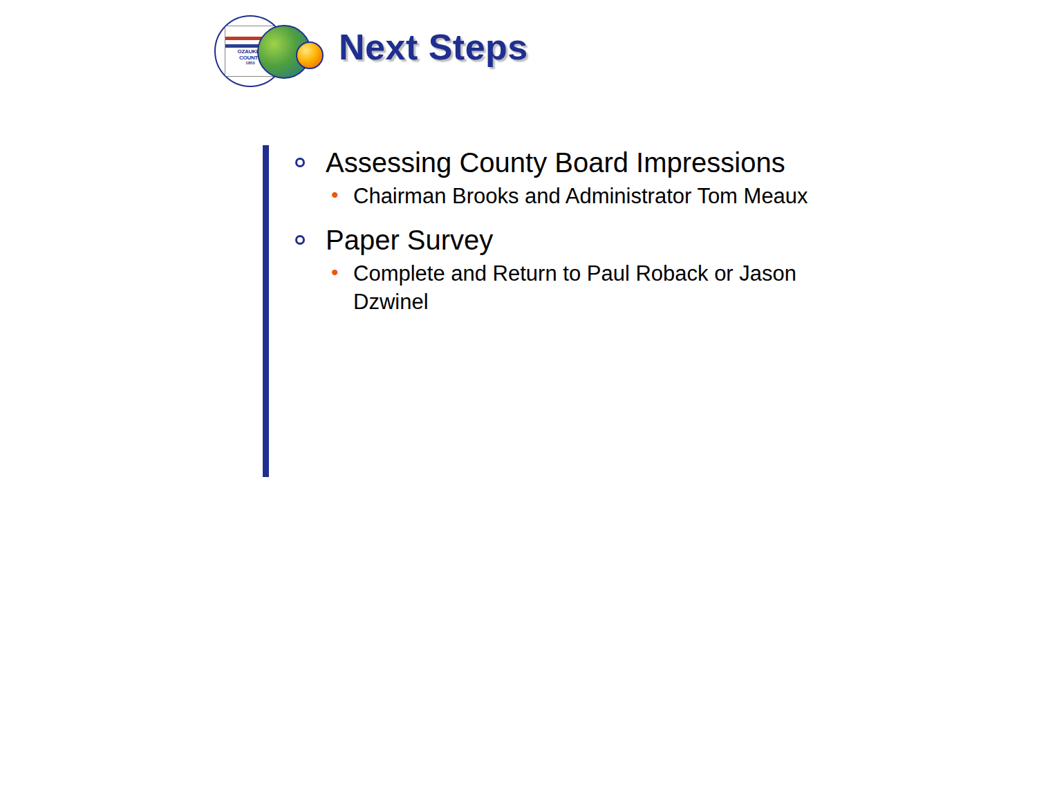OZAUKEE
COUNTY
1853
Next Steps
Assessing County Board Impressions
Chairman Brooks and Administrator Tom Meaux
Paper Survey
Complete and Return to Paul Roback or Jason Dzwinel